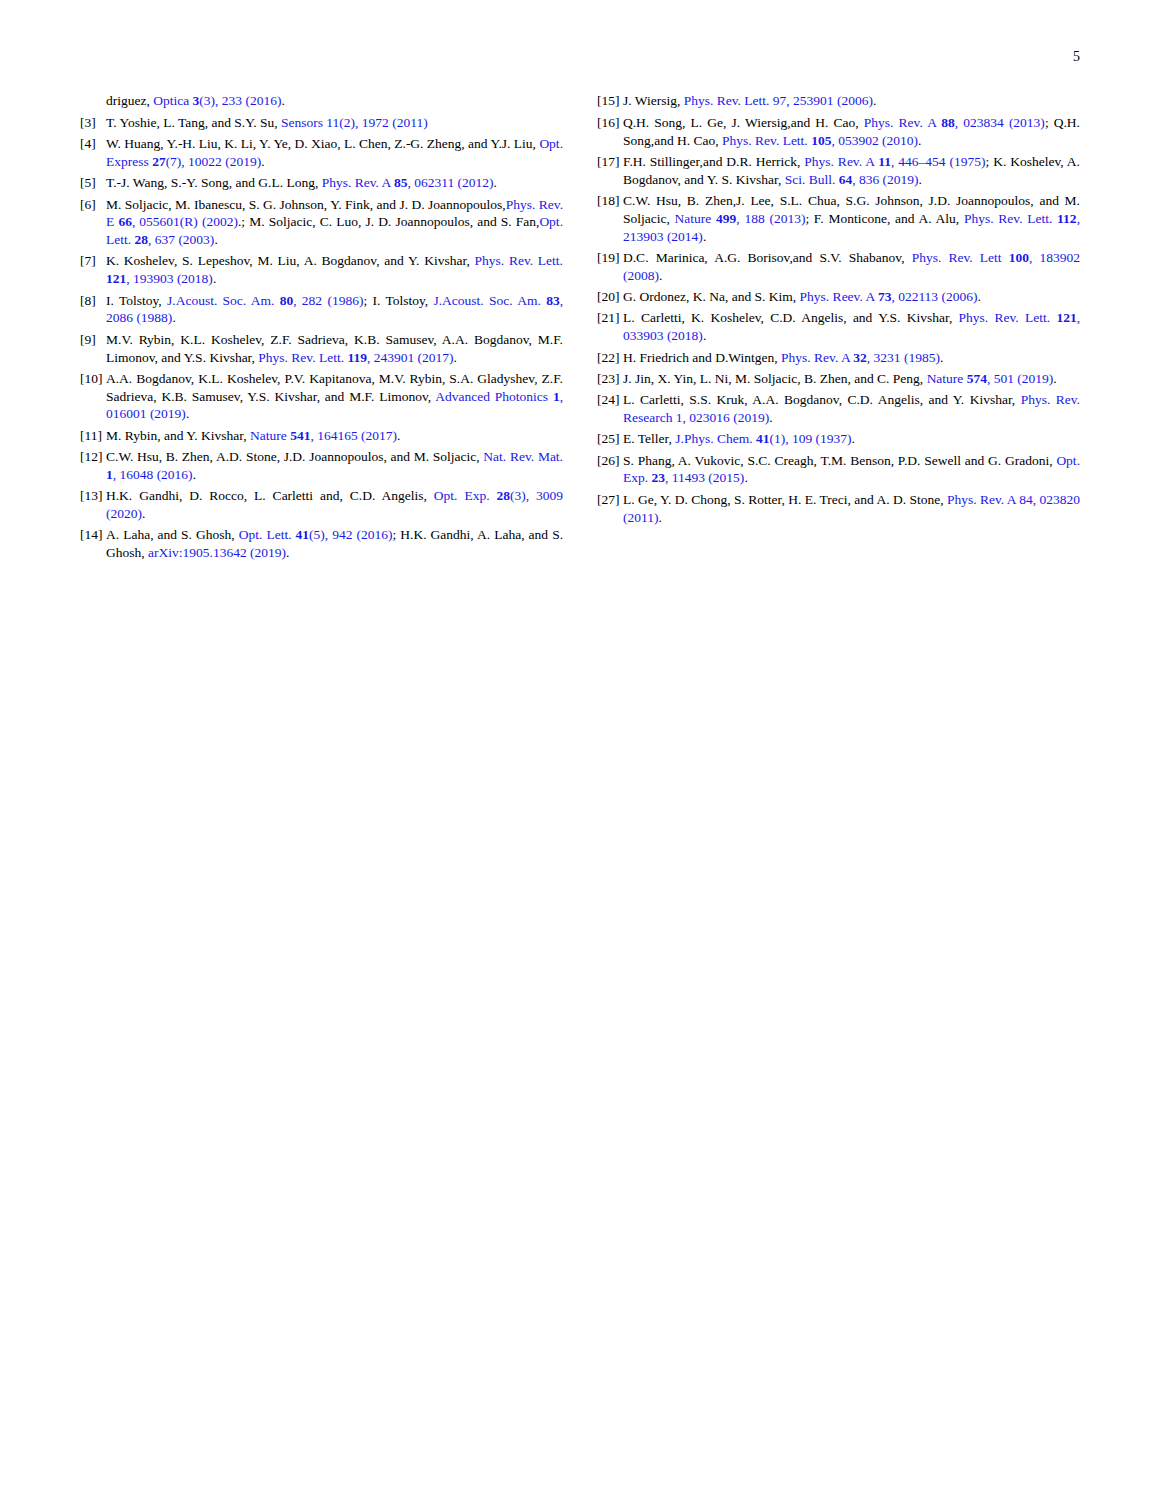5
driguez, Optica 3(3), 233 (2016).
[3] T. Yoshie, L. Tang, and S.Y. Su, Sensors 11(2), 1972 (2011)
[4] W. Huang, Y.-H. Liu, K. Li, Y. Ye, D. Xiao, L. Chen, Z.-G. Zheng, and Y.J. Liu, Opt. Express 27(7), 10022 (2019).
[5] T.-J. Wang, S.-Y. Song, and G.L. Long, Phys. Rev. A 85, 062311 (2012).
[6] M. Soljacic, M. Ibanescu, S. G. Johnson, Y. Fink, and J. D. Joannopoulos,Phys. Rev. E 66, 055601(R) (2002).; M. Soljacic, C. Luo, J. D. Joannopoulos, and S. Fan,Opt. Lett. 28, 637 (2003).
[7] K. Koshelev, S. Lepeshov, M. Liu, A. Bogdanov, and Y. Kivshar, Phys. Rev. Lett. 121, 193903 (2018).
[8] I. Tolstoy, J.Acoust. Soc. Am. 80, 282 (1986); I. Tolstoy, J.Acoust. Soc. Am. 83, 2086 (1988).
[9] M.V. Rybin, K.L. Koshelev, Z.F. Sadrieva, K.B. Samusev, A.A. Bogdanov, M.F. Limonov, and Y.S. Kivshar, Phys. Rev. Lett. 119, 243901 (2017).
[10] A.A. Bogdanov, K.L. Koshelev, P.V. Kapitanova, M.V. Rybin, S.A. Gladyshev, Z.F. Sadrieva, K.B. Samusev, Y.S. Kivshar, and M.F. Limonov, Advanced Photonics 1, 016001 (2019).
[11] M. Rybin, and Y. Kivshar, Nature 541, 164165 (2017).
[12] C.W. Hsu, B. Zhen, A.D. Stone, J.D. Joannopoulos, and M. Soljacic, Nat. Rev. Mat. 1, 16048 (2016).
[13] H.K. Gandhi, D. Rocco, L. Carletti and, C.D. Angelis, Opt. Exp. 28(3), 3009 (2020).
[14] A. Laha, and S. Ghosh, Opt. Lett. 41(5), 942 (2016); H.K. Gandhi, A. Laha, and S. Ghosh, arXiv:1905.13642 (2019).
[15] J. Wiersig, Phys. Rev. Lett. 97, 253901 (2006).
[16] Q.H. Song, L. Ge, J. Wiersig,and H. Cao, Phys. Rev. A 88, 023834 (2013); Q.H. Song,and H. Cao, Phys. Rev. Lett. 105, 053902 (2010).
[17] F.H. Stillinger,and D.R. Herrick, Phys. Rev. A 11, 446–454 (1975); K. Koshelev, A. Bogdanov, and Y. S. Kivshar, Sci. Bull. 64, 836 (2019).
[18] C.W. Hsu, B. Zhen,J. Lee, S.L. Chua, S.G. Johnson, J.D. Joannopoulos, and M. Soljacic, Nature 499, 188 (2013); F. Monticone, and A. Alu, Phys. Rev. Lett. 112, 213903 (2014).
[19] D.C. Marinica, A.G. Borisov,and S.V. Shabanov, Phys. Rev. Lett 100, 183902 (2008).
[20] G. Ordonez, K. Na, and S. Kim, Phys. Reev. A 73, 022113 (2006).
[21] L. Carletti, K. Koshelev, C.D. Angelis, and Y.S. Kivshar, Phys. Rev. Lett. 121, 033903 (2018).
[22] H. Friedrich and D.Wintgen, Phys. Rev. A 32, 3231 (1985).
[23] J. Jin, X. Yin, L. Ni, M. Soljacic, B. Zhen, and C. Peng, Nature 574, 501 (2019).
[24] L. Carletti, S.S. Kruk, A.A. Bogdanov, C.D. Angelis, and Y. Kivshar, Phys. Rev. Research 1, 023016 (2019).
[25] E. Teller, J.Phys. Chem. 41(1), 109 (1937).
[26] S. Phang, A. Vukovic, S.C. Creagh, T.M. Benson, P.D. Sewell and G. Gradoni, Opt. Exp. 23, 11493 (2015).
[27] L. Ge, Y. D. Chong, S. Rotter, H. E. Treci, and A. D. Stone, Phys. Rev. A 84, 023820 (2011).